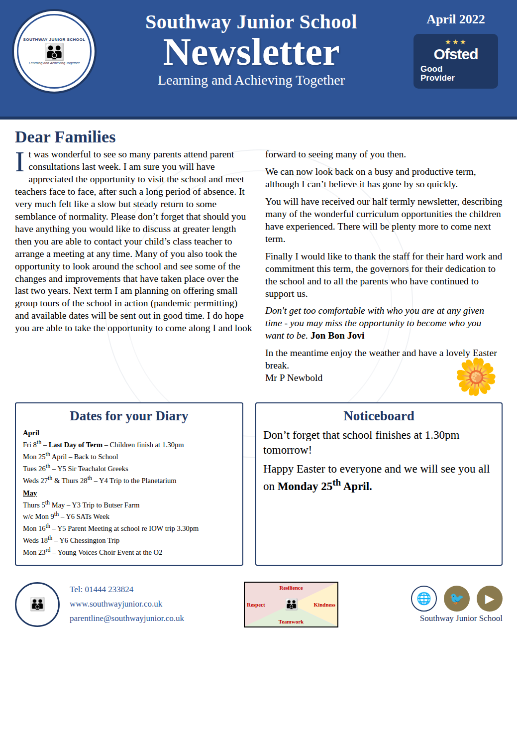Southway Junior School
👪
Learning and Achieving Together
Southway Junior School
Newsletter
Learning and Achieving Together
April 2022
★★★
Ofsted
Good
Provider
Dear Families
It was wonderful to see so many parents attend parent consultations last week. I am sure you will have appreciated the opportunity to visit the school and meet teachers face to face, after such a long period of absence. It very much felt like a slow but steady return to some semblance of normality. Please don’t forget that should you have anything you would like to discuss at greater length then you are able to contact your child’s class teacher to arrange a meeting at any time. Many of you also took the opportunity to look around the school and see some of the changes and improvements that have taken place over the last two years. Next term I am planning on offering small group tours of the school in action (pandemic permitting) and available dates will be sent out in good time. I do hope you are able to take the opportunity to come along I and look
forward to seeing many of you then.
We can now look back on a busy and productive term, although I can’t believe it has gone by so quickly.
You will have received our half termly newsletter, describing many of the wonderful curriculum opportunities the children have experienced. There will be plenty more to come next term.
Finally I would like to thank the staff for their hard work and commitment this term, the governors for their dedication to the school and to all the parents who have continued to support us.
Don't get too comfortable with who you are at any given time - you may miss the opportunity to become who you want to be. Jon Bon Jovi
In the meantime enjoy the weather and have a lovely Easter break.
Mr P Newbold
🌼
Dates for your Diary
April
Fri 8th – Last Day of Term – Children finish at 1.30pm
Mon 25th April – Back to School
Tues 26th – Y5 Sir Teachalot Greeks
Weds 27th & Thurs 28th – Y4 Trip to the Planetarium
May
Thurs 5th May – Y3 Trip to Butser Farm
w/c Mon 9th – Y6 SATs Week
Mon 16th – Y5 Parent Meeting at school re IOW trip 3.30pm
Weds 18th – Y6 Chessington Trip
Mon 23rd – Young Voices Choir Event at the O2
Noticeboard
Don’t forget that school finishes at 1.30pm tomorrow!
Happy Easter to everyone and we will see you all on Monday 25th April.
👪
Tel: 01444 233824
www.southwayjunior.co.uk
parentline@southwayjunior.co.uk
Resilience Respect Kindness Teamwork 👪
🌐
🐦
▶
Southway Junior School